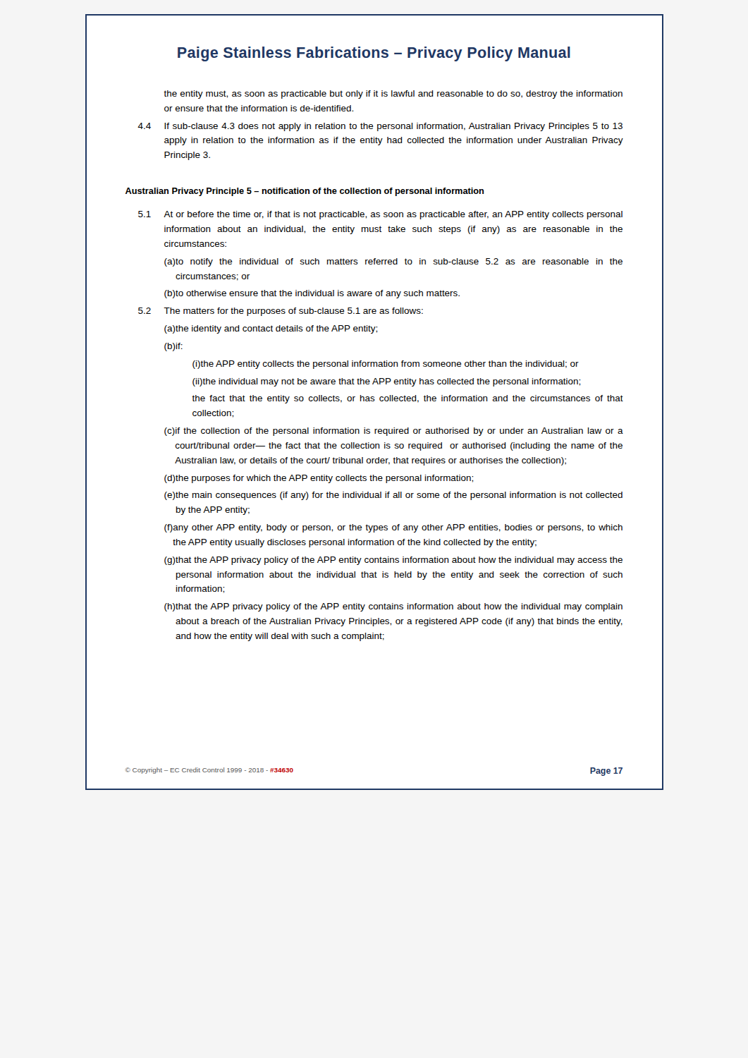Paige Stainless Fabrications – Privacy Policy Manual
the entity must, as soon as practicable but only if it is lawful and reasonable to do so, destroy the information or ensure that the information is de-identified.
4.4
If sub-clause 4.3 does not apply in relation to the personal information, Australian Privacy Principles 5 to 13 apply in relation to the information as if the entity had collected the information under Australian Privacy Principle 3.
Australian Privacy Principle 5 – notification of the collection of personal information
5.1
At or before the time or, if that is not practicable, as soon as practicable after, an APP entity collects personal information about an individual, the entity must take such steps (if any) as are reasonable in the circumstances:
(a)
to notify the individual of such matters referred to in sub-clause 5.2 as are reasonable in the circumstances; or
(b)
to otherwise ensure that the individual is aware of any such matters.
5.2
The matters for the purposes of sub-clause 5.1 are as follows:
(a)
the identity and contact details of the APP entity;
(b)
if:
(i)
the APP entity collects the personal information from someone other than the individual; or
(ii)
the individual may not be aware that the APP entity has collected the personal information;
the fact that the entity so collects, or has collected, the information and the circumstances of that collection;
(c)
if the collection of the personal information is required or authorised by or under an Australian law or a court/tribunal order— the fact that the collection is so required or authorised (including the name of the Australian law, or details of the court/ tribunal order, that requires or authorises the collection);
(d)
the purposes for which the APP entity collects the personal information;
(e)
the main consequences (if any) for the individual if all or some of the personal information is not collected by the APP entity;
(f)
any other APP entity, body or person, or the types of any other APP entities, bodies or persons, to which the APP entity usually discloses personal information of the kind collected by the entity;
(g)
that the APP privacy policy of the APP entity contains information about how the individual may access the personal information about the individual that is held by the entity and seek the correction of such information;
(h)
that the APP privacy policy of the APP entity contains information about how the individual may complain about a breach of the Australian Privacy Principles, or a registered APP code (if any) that binds the entity, and how the entity will deal with such a complaint;
© Copyright – EC Credit Control 1999 - 2018 - #34630
Page 17